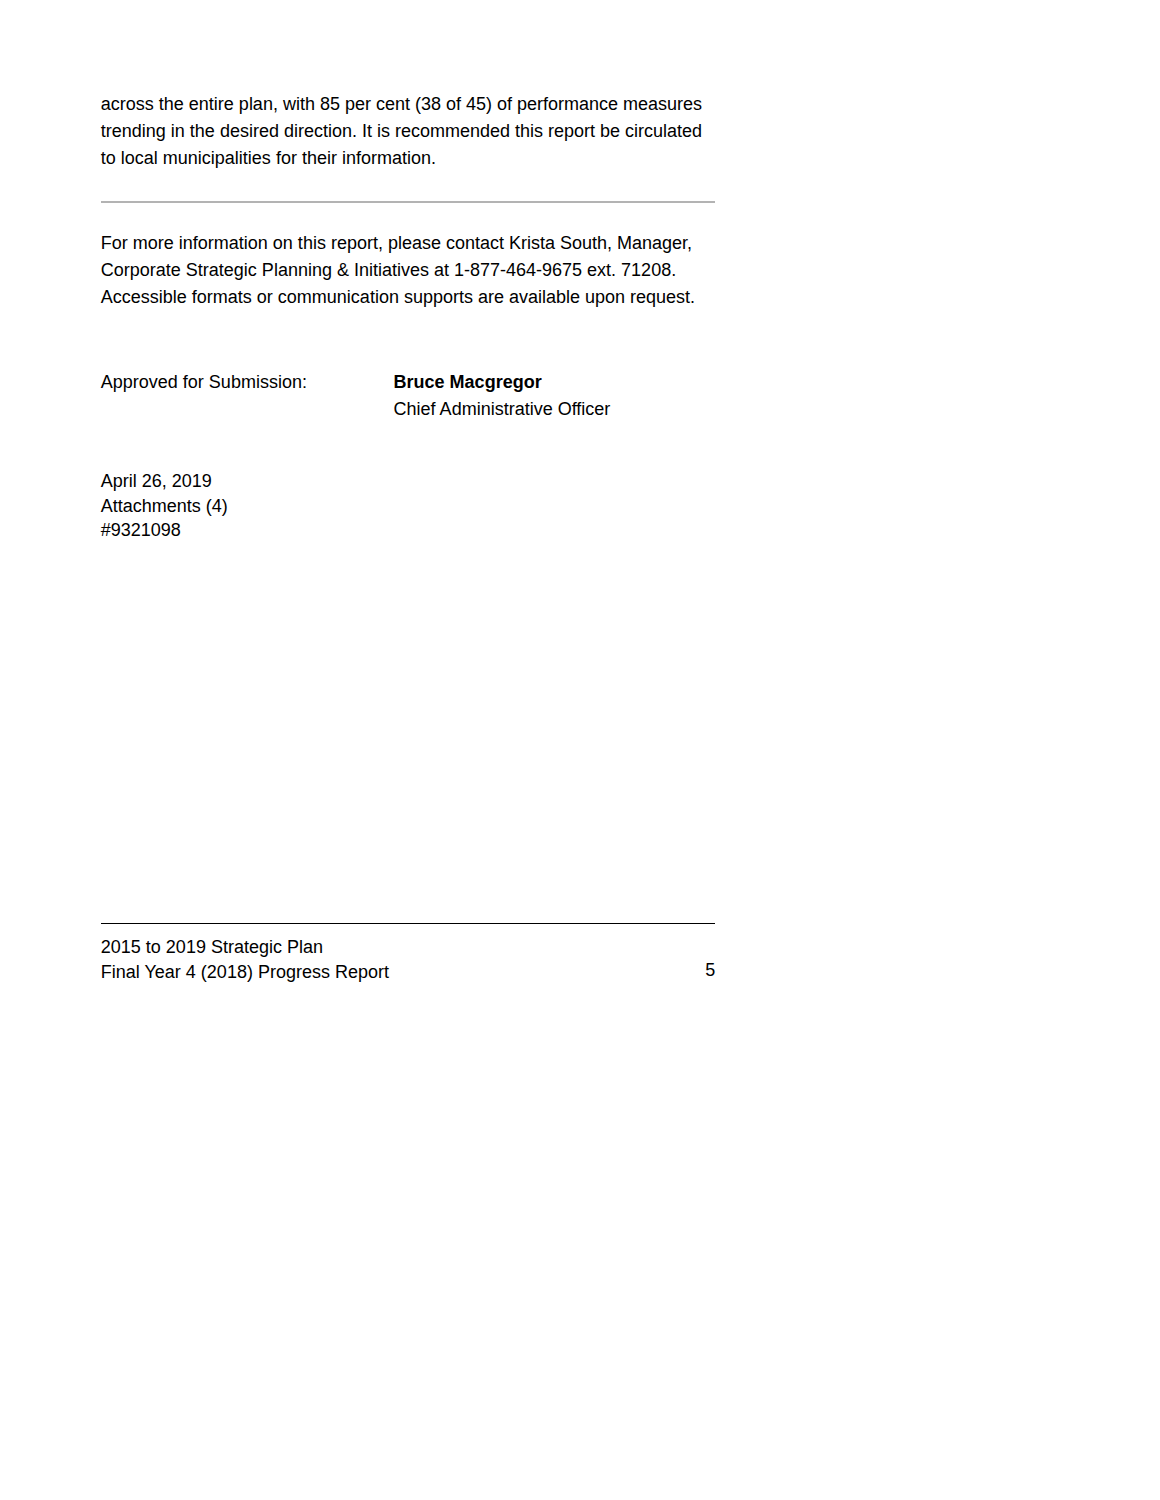across the entire plan, with 85 per cent (38 of 45) of performance measures trending in the desired direction. It is recommended this report be circulated to local municipalities for their information.
For more information on this report, please contact Krista South, Manager, Corporate Strategic Planning & Initiatives at 1-877-464-9675 ext. 71208. Accessible formats or communication supports are available upon request.
Approved for Submission:
Bruce Macgregor
Chief Administrative Officer
April 26, 2019
Attachments (4)
#9321098
2015 to 2019 Strategic Plan
Final Year 4 (2018) Progress Report
5